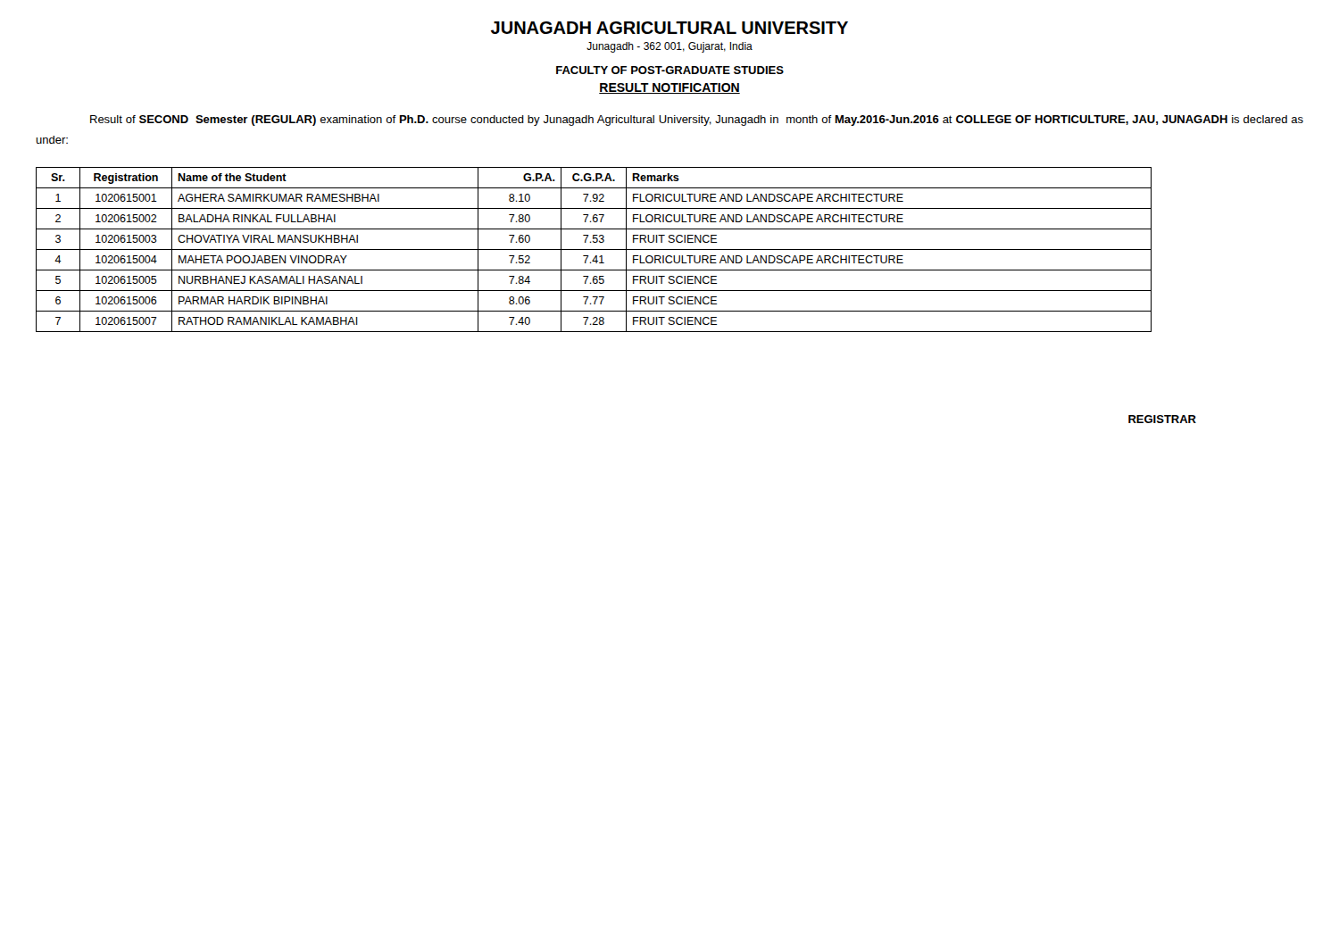JUNAGADH AGRICULTURAL UNIVERSITY
Junagadh - 362 001, Gujarat, India
FACULTY OF POST-GRADUATE STUDIES
RESULT NOTIFICATION
Result of SECOND Semester (REGULAR) examination of Ph.D. course conducted by Junagadh Agricultural University, Junagadh in month of May.2016-Jun.2016 at COLLEGE OF HORTICULTURE, JAU, JUNAGADH is declared as under:
| Sr. | Registration | Name of the Student | G.P.A. | C.G.P.A. | Remarks |
| --- | --- | --- | --- | --- | --- |
| 1 | 1020615001 | AGHERA SAMIRKUMAR RAMESHBHAI | 8.10 | 7.92 | FLORICULTURE AND LANDSCAPE ARCHITECTURE |
| 2 | 1020615002 | BALADHA RINKAL FULLABHAI | 7.80 | 7.67 | FLORICULTURE AND LANDSCAPE ARCHITECTURE |
| 3 | 1020615003 | CHOVATIYA VIRAL MANSUKHBHAI | 7.60 | 7.53 | FRUIT SCIENCE |
| 4 | 1020615004 | MAHETA POOJABEN VINODRAY | 7.52 | 7.41 | FLORICULTURE AND LANDSCAPE ARCHITECTURE |
| 5 | 1020615005 | NURBHANEJ KASAMALI HASANALI | 7.84 | 7.65 | FRUIT SCIENCE |
| 6 | 1020615006 | PARMAR HARDIK BIPINBHAI | 8.06 | 7.77 | FRUIT SCIENCE |
| 7 | 1020615007 | RATHOD RAMANIKLAL KAMABHAI | 7.40 | 7.28 | FRUIT SCIENCE |
REGISTRAR